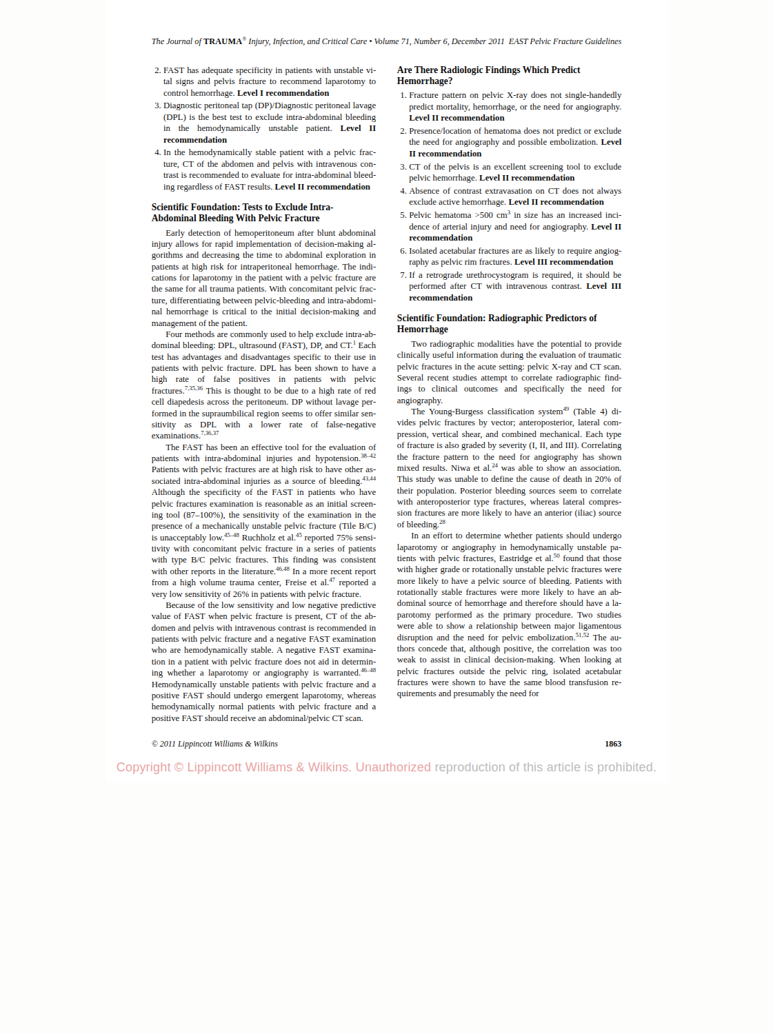The Journal of TRAUMA® Injury, Infection, and Critical Care • Volume 71, Number 6, December 2011
EAST Pelvic Fracture Guidelines
FAST has adequate specificity in patients with unstable vital signs and pelvis fracture to recommend laparotomy to control hemorrhage. Level I recommendation
Diagnostic peritoneal tap (DP)/Diagnostic peritoneal lavage (DPL) is the best test to exclude intra-abdominal bleeding in the hemodynamically unstable patient. Level II recommendation
In the hemodynamically stable patient with a pelvic fracture, CT of the abdomen and pelvis with intravenous contrast is recommended to evaluate for intra-abdominal bleeding regardless of FAST results. Level II recommendation
Scientific Foundation: Tests to Exclude Intra-Abdominal Bleeding With Pelvic Fracture
Early detection of hemoperitoneum after blunt abdominal injury allows for rapid implementation of decision-making algorithms and decreasing the time to abdominal exploration in patients at high risk for intraperitoneal hemorrhage. The indications for laparotomy in the patient with a pelvic fracture are the same for all trauma patients. With concomitant pelvic fracture, differentiating between pelvic-bleeding and intra-abdominal hemorrhage is critical to the initial decision-making and management of the patient.
Four methods are commonly used to help exclude intra-abdominal bleeding: DPL, ultrasound (FAST), DP, and CT.1 Each test has advantages and disadvantages specific to their use in patients with pelvic fracture. DPL has been shown to have a high rate of false positives in patients with pelvic fractures.7,35,36 This is thought to be due to a high rate of red cell diapedesis across the peritoneum. DP without lavage performed in the supraumbilical region seems to offer similar sensitivity as DPL with a lower rate of false-negative examinations.7,36,37
The FAST has been an effective tool for the evaluation of patients with intra-abdominal injuries and hypotension.38–42 Patients with pelvic fractures are at high risk to have other associated intra-abdominal injuries as a source of bleeding.43,44 Although the specificity of the FAST in patients who have pelvic fractures examination is reasonable as an initial screening tool (87–100%), the sensitivity of the examination in the presence of a mechanically unstable pelvic fracture (Tile B/C) is unacceptably low.45–48 Ruchholz et al.45 reported 75% sensitivity with concomitant pelvic fracture in a series of patients with type B/C pelvic fractures. This finding was consistent with other reports in the literature.46,48 In a more recent report from a high volume trauma center, Freise et al.47 reported a very low sensitivity of 26% in patients with pelvic fracture.
Because of the low sensitivity and low negative predictive value of FAST when pelvic fracture is present, CT of the abdomen and pelvis with intravenous contrast is recommended in patients with pelvic fracture and a negative FAST examination who are hemodynamically stable. A negative FAST examination in a patient with pelvic fracture does not aid in determining whether a laparotomy or angiography is warranted.46–48 Hemodynamically unstable patients with pelvic fracture and a positive FAST should undergo emergent laparotomy, whereas hemodynamically normal patients with pelvic fracture and a positive FAST should receive an abdominal/pelvic CT scan.
Are There Radiologic Findings Which Predict Hemorrhage?
Fracture pattern on pelvic X-ray does not single-handedly predict mortality, hemorrhage, or the need for angiography. Level II recommendation
Presence/location of hematoma does not predict or exclude the need for angiography and possible embolization. Level II recommendation
CT of the pelvis is an excellent screening tool to exclude pelvic hemorrhage. Level II recommendation
Absence of contrast extravasation on CT does not always exclude active hemorrhage. Level II recommendation
Pelvic hematoma >500 cm3 in size has an increased incidence of arterial injury and need for angiography. Level II recommendation
Isolated acetabular fractures are as likely to require angiography as pelvic rim fractures. Level III recommendation
If a retrograde urethrocystogram is required, it should be performed after CT with intravenous contrast. Level III recommendation
Scientific Foundation: Radiographic Predictors of Hemorrhage
Two radiographic modalities have the potential to provide clinically useful information during the evaluation of traumatic pelvic fractures in the acute setting: pelvic X-ray and CT scan. Several recent studies attempt to correlate radiographic findings to clinical outcomes and specifically the need for angiography.
The Young-Burgess classification system49 (Table 4) divides pelvic fractures by vector; anteroposterior, lateral compression, vertical shear, and combined mechanical. Each type of fracture is also graded by severity (I, II, and III). Correlating the fracture pattern to the need for angiography has shown mixed results. Niwa et al.24 was able to show an association. This study was unable to define the cause of death in 20% of their population. Posterior bleeding sources seem to correlate with anteroposterior type fractures, whereas lateral compression fractures are more likely to have an anterior (iliac) source of bleeding.28
In an effort to determine whether patients should undergo laparotomy or angiography in hemodynamically unstable patients with pelvic fractures, Eastridge et al.50 found that those with higher grade or rotationally unstable pelvic fractures were more likely to have a pelvic source of bleeding. Patients with rotationally stable fractures were more likely to have an abdominal source of hemorrhage and therefore should have a laparotomy performed as the primary procedure. Two studies were able to show a relationship between major ligamentous disruption and the need for pelvic embolization.51,52 The authors concede that, although positive, the correlation was too weak to assist in clinical decision-making. When looking at pelvic fractures outside the pelvic ring, isolated acetabular fractures were shown to have the same blood transfusion requirements and presumably the need for
© 2011 Lippincott Williams & Wilkins
1863
Copyright © Lippincott Williams & Wilkins. Unauthorized reproduction of this article is prohibited.